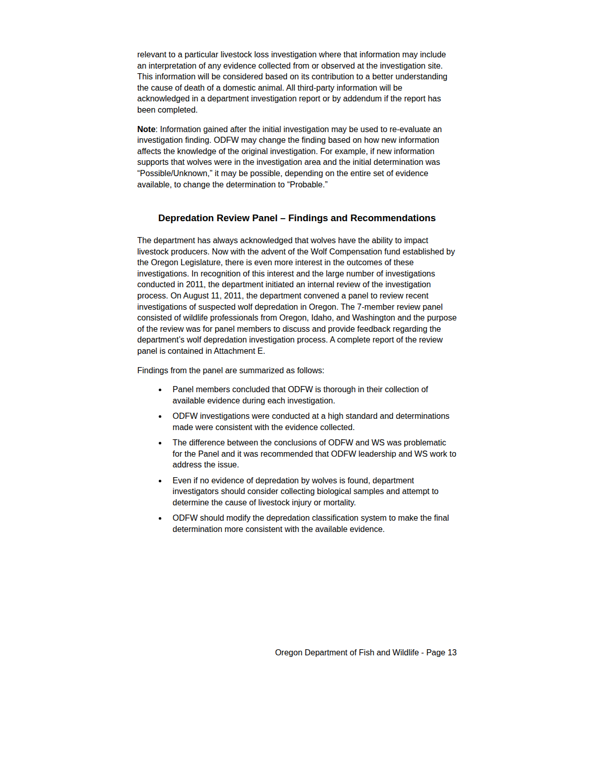relevant to a particular livestock loss investigation where that information may include an interpretation of any evidence collected from or observed at the investigation site. This information will be considered based on its contribution to a better understanding the cause of death of a domestic animal. All third-party information will be acknowledged in a department investigation report or by addendum if the report has been completed.
Note: Information gained after the initial investigation may be used to re-evaluate an investigation finding. ODFW may change the finding based on how new information affects the knowledge of the original investigation. For example, if new information supports that wolves were in the investigation area and the initial determination was “Possible/Unknown,” it may be possible, depending on the entire set of evidence available, to change the determination to “Probable.”
Depredation Review Panel – Findings and Recommendations
The department has always acknowledged that wolves have the ability to impact livestock producers. Now with the advent of the Wolf Compensation fund established by the Oregon Legislature, there is even more interest in the outcomes of these investigations. In recognition of this interest and the large number of investigations conducted in 2011, the department initiated an internal review of the investigation process. On August 11, 2011, the department convened a panel to review recent investigations of suspected wolf depredation in Oregon. The 7-member review panel consisted of wildlife professionals from Oregon, Idaho, and Washington and the purpose of the review was for panel members to discuss and provide feedback regarding the department’s wolf depredation investigation process. A complete report of the review panel is contained in Attachment E.
Findings from the panel are summarized as follows:
Panel members concluded that ODFW is thorough in their collection of available evidence during each investigation.
ODFW investigations were conducted at a high standard and determinations made were consistent with the evidence collected.
The difference between the conclusions of ODFW and WS was problematic for the Panel and it was recommended that ODFW leadership and WS work to address the issue.
Even if no evidence of depredation by wolves is found, department investigators should consider collecting biological samples and attempt to determine the cause of livestock injury or mortality.
ODFW should modify the depredation classification system to make the final determination more consistent with the available evidence.
Oregon Department of Fish and Wildlife - Page 13